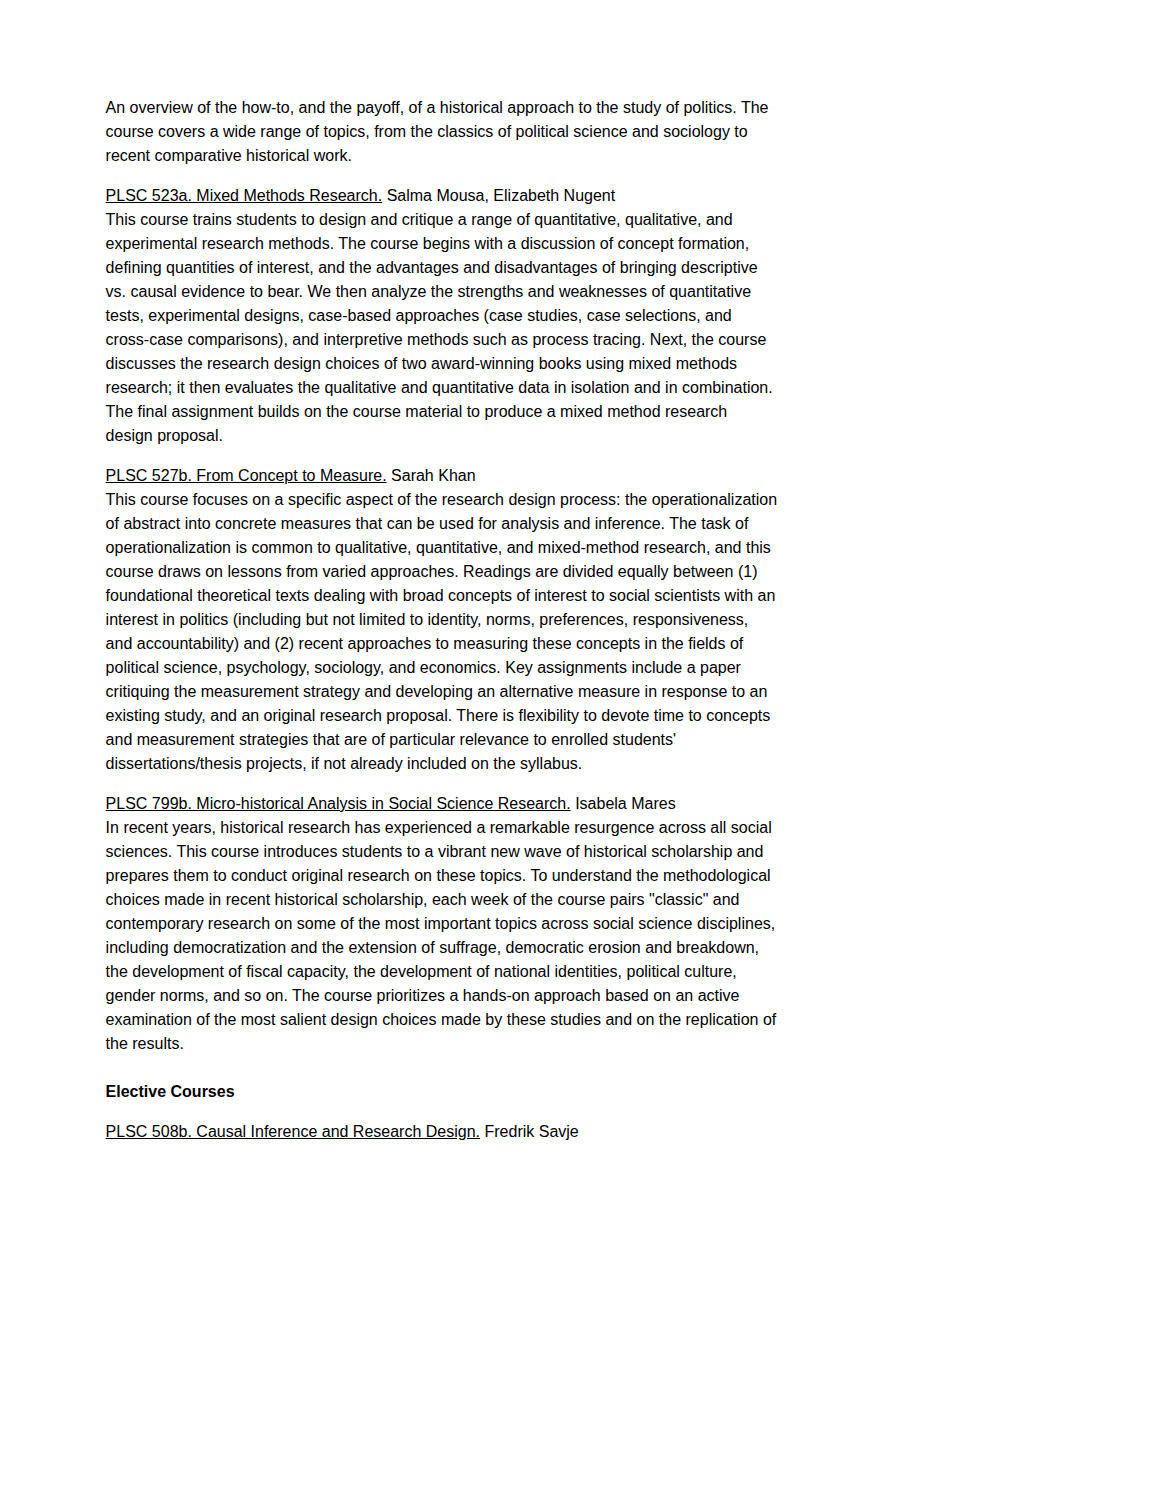An overview of the how-to, and the payoff, of a historical approach to the study of politics. The course covers a wide range of topics, from the classics of political science and sociology to recent comparative historical work.
PLSC 523a. Mixed Methods Research. Salma Mousa, Elizabeth Nugent
This course trains students to design and critique a range of quantitative, qualitative, and experimental research methods. The course begins with a discussion of concept formation, defining quantities of interest, and the advantages and disadvantages of bringing descriptive vs. causal evidence to bear. We then analyze the strengths and weaknesses of quantitative tests, experimental designs, case-based approaches (case studies, case selections, and cross-case comparisons), and interpretive methods such as process tracing. Next, the course discusses the research design choices of two award-winning books using mixed methods research; it then evaluates the qualitative and quantitative data in isolation and in combination. The final assignment builds on the course material to produce a mixed method research design proposal.
PLSC 527b. From Concept to Measure. Sarah Khan
This course focuses on a specific aspect of the research design process: the operationalization of abstract into concrete measures that can be used for analysis and inference. The task of operationalization is common to qualitative, quantitative, and mixed-method research, and this course draws on lessons from varied approaches. Readings are divided equally between (1) foundational theoretical texts dealing with broad concepts of interest to social scientists with an interest in politics (including but not limited to identity, norms, preferences, responsiveness, and accountability) and (2) recent approaches to measuring these concepts in the fields of political science, psychology, sociology, and economics. Key assignments include a paper critiquing the measurement strategy and developing an alternative measure in response to an existing study, and an original research proposal. There is flexibility to devote time to concepts and measurement strategies that are of particular relevance to enrolled students' dissertations/thesis projects, if not already included on the syllabus.
PLSC 799b. Micro-historical Analysis in Social Science Research. Isabela Mares
In recent years, historical research has experienced a remarkable resurgence across all social sciences. This course introduces students to a vibrant new wave of historical scholarship and prepares them to conduct original research on these topics. To understand the methodological choices made in recent historical scholarship, each week of the course pairs "classic" and contemporary research on some of the most important topics across social science disciplines, including democratization and the extension of suffrage, democratic erosion and breakdown, the development of fiscal capacity, the development of national identities, political culture, gender norms, and so on. The course prioritizes a hands-on approach based on an active examination of the most salient design choices made by these studies and on the replication of the results.
Elective Courses
PLSC 508b. Causal Inference and Research Design. Fredrik Savje